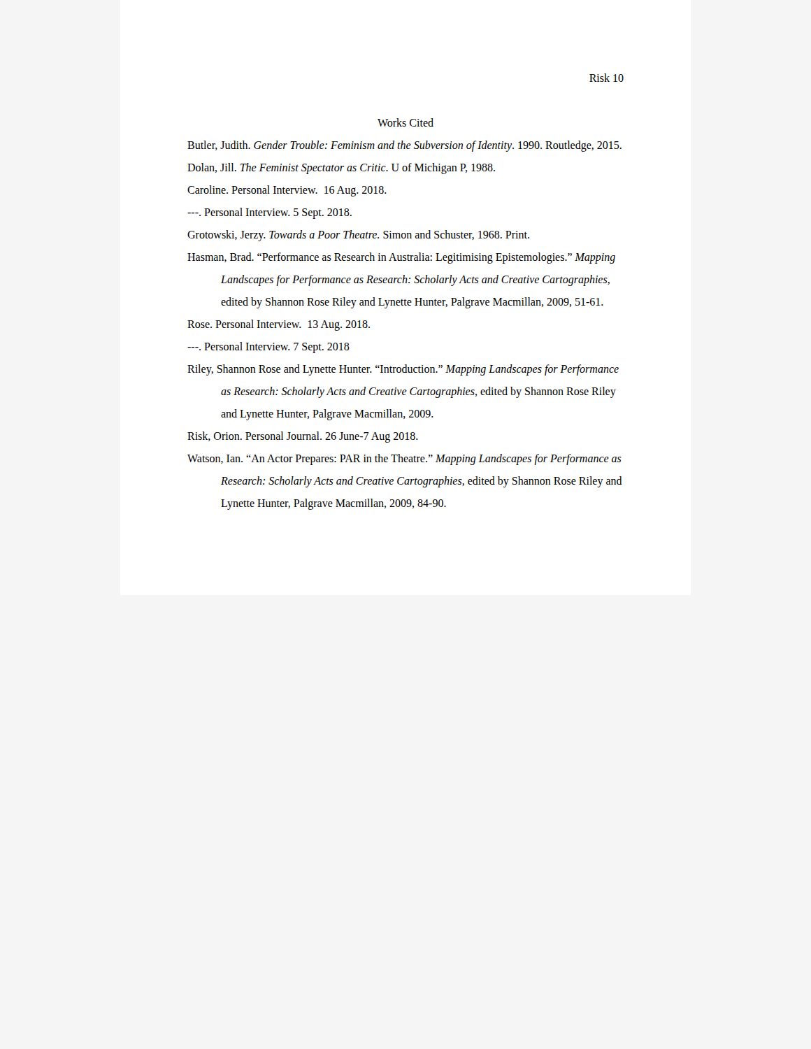Risk 10
Works Cited
Butler, Judith. Gender Trouble: Feminism and the Subversion of Identity. 1990. Routledge, 2015.
Dolan, Jill. The Feminist Spectator as Critic. U of Michigan P, 1988.
Caroline. Personal Interview. 16 Aug. 2018.
---. Personal Interview. 5 Sept. 2018.
Grotowski, Jerzy. Towards a Poor Theatre. Simon and Schuster, 1968. Print.
Hasman, Brad. “Performance as Research in Australia: Legitimising Epistemologies.” Mapping Landscapes for Performance as Research: Scholarly Acts and Creative Cartographies, edited by Shannon Rose Riley and Lynette Hunter, Palgrave Macmillan, 2009, 51-61.
Rose. Personal Interview. 13 Aug. 2018.
---. Personal Interview. 7 Sept. 2018
Riley, Shannon Rose and Lynette Hunter. “Introduction.” Mapping Landscapes for Performance as Research: Scholarly Acts and Creative Cartographies, edited by Shannon Rose Riley and Lynette Hunter, Palgrave Macmillan, 2009.
Risk, Orion. Personal Journal. 26 June-7 Aug 2018.
Watson, Ian. “An Actor Prepares: PAR in the Theatre.” Mapping Landscapes for Performance as Research: Scholarly Acts and Creative Cartographies, edited by Shannon Rose Riley and Lynette Hunter, Palgrave Macmillan, 2009, 84-90.